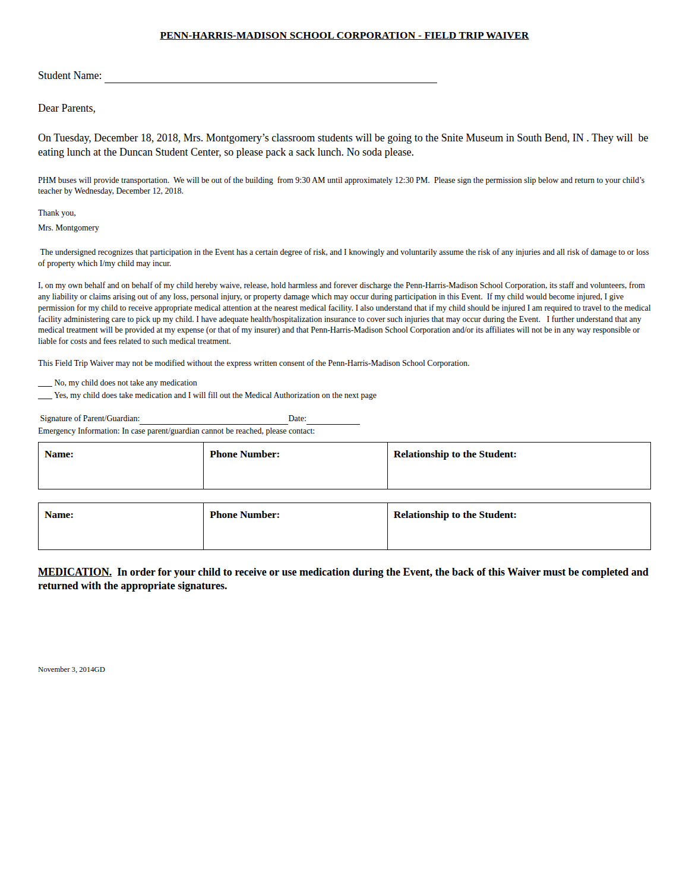PENN-HARRIS-MADISON SCHOOL CORPORATION - FIELD TRIP WAIVER
Student Name:
Dear Parents,
On Tuesday, December 18, 2018, Mrs. Montgomery’s classroom students will be going to the Snite Museum in South Bend, IN . They will be eating lunch at the Duncan Student Center, so please pack a sack lunch. No soda please.
PHM buses will provide transportation. We will be out of the building from 9:30 AM until approximately 12:30 PM. Please sign the permission slip below and return to your child’s teacher by Wednesday, December 12, 2018.
Thank you,
Mrs. Montgomery
The undersigned recognizes that participation in the Event has a certain degree of risk, and I knowingly and voluntarily assume the risk of any injuries and all risk of damage to or loss of property which I/my child may incur.
I, on my own behalf and on behalf of my child hereby waive, release, hold harmless and forever discharge the Penn-Harris-Madison School Corporation, its staff and volunteers, from any liability or claims arising out of any loss, personal injury, or property damage which may occur during participation in this Event. If my child would become injured, I give permission for my child to receive appropriate medical attention at the nearest medical facility. I also understand that if my child should be injured I am required to travel to the medical facility administering care to pick up my child. I have adequate health/hospitalization insurance to cover such injuries that may occur during the Event. I further understand that any medical treatment will be provided at my expense (or that of my insurer) and that Penn-Harris-Madison School Corporation and/or its affiliates will not be in any way responsible or liable for costs and fees related to such medical treatment.
This Field Trip Waiver may not be modified without the express written consent of the Penn-Harris-Madison School Corporation.
___ No, my child does not take any medication
___ Yes, my child does take medication and I will fill out the Medical Authorization on the next page
Signature of Parent/Guardian: Date:
Emergency Information: In case parent/guardian cannot be reached, please contact:
| Name: | Phone Number: | Relationship to the Student: |
| Name: | Phone Number: | Relationship to the Student: |
MEDICATION. In order for your child to receive or use medication during the Event, the back of this Waiver must be completed and returned with the appropriate signatures.
November 3, 2014GD